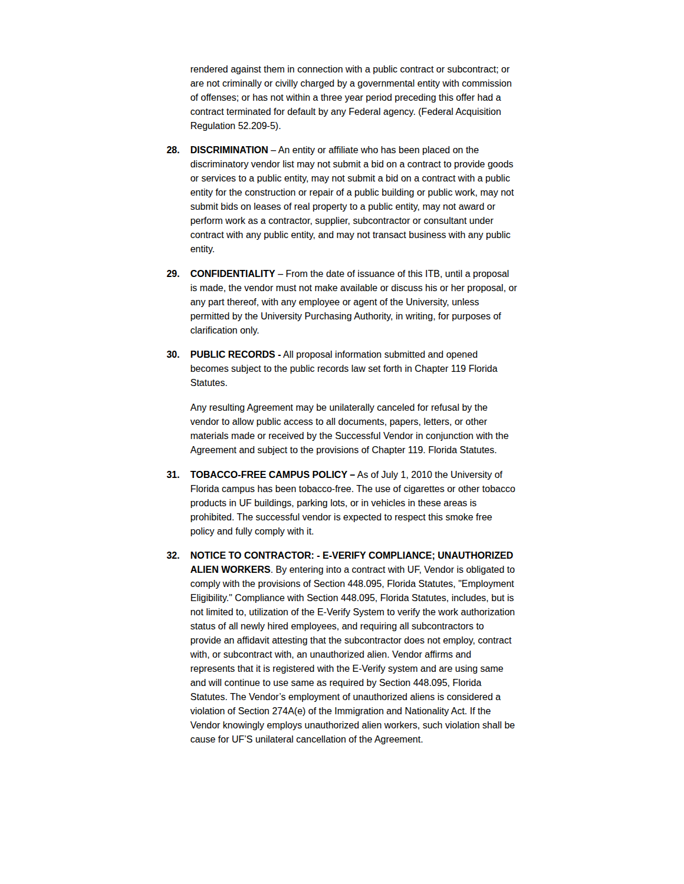rendered against them in connection with a public contract or subcontract; or are not criminally or civilly charged by a governmental entity with commission of offenses; or has not within a three year period preceding this offer had a contract terminated for default by any Federal agency. (Federal Acquisition Regulation 52.209-5).
28. DISCRIMINATION – An entity or affiliate who has been placed on the discriminatory vendor list may not submit a bid on a contract to provide goods or services to a public entity, may not submit a bid on a contract with a public entity for the construction or repair of a public building or public work, may not submit bids on leases of real property to a public entity, may not award or perform work as a contractor, supplier, subcontractor or consultant under contract with any public entity, and may not transact business with any public entity.
29. CONFIDENTIALITY – From the date of issuance of this ITB, until a proposal is made, the vendor must not make available or discuss his or her proposal, or any part thereof, with any employee or agent of the University, unless permitted by the University Purchasing Authority, in writing, for purposes of clarification only.
30. PUBLIC RECORDS - All proposal information submitted and opened becomes subject to the public records law set forth in Chapter 119 Florida Statutes.
Any resulting Agreement may be unilaterally canceled for refusal by the vendor to allow public access to all documents, papers, letters, or other materials made or received by the Successful Vendor in conjunction with the Agreement and subject to the provisions of Chapter 119. Florida Statutes.
31. TOBACCO-FREE CAMPUS POLICY – As of July 1, 2010 the University of Florida campus has been tobacco-free. The use of cigarettes or other tobacco products in UF buildings, parking lots, or in vehicles in these areas is prohibited. The successful vendor is expected to respect this smoke free policy and fully comply with it.
32. NOTICE TO CONTRACTOR: - E-VERIFY COMPLIANCE; UNAUTHORIZED ALIEN WORKERS. By entering into a contract with UF, Vendor is obligated to comply with the provisions of Section 448.095, Florida Statutes, "Employment Eligibility." Compliance with Section 448.095, Florida Statutes, includes, but is not limited to, utilization of the E-Verify System to verify the work authorization status of all newly hired employees, and requiring all subcontractors to provide an affidavit attesting that the subcontractor does not employ, contract with, or subcontract with, an unauthorized alien. Vendor affirms and represents that it is registered with the E-Verify system and are using same and will continue to use same as required by Section 448.095, Florida Statutes. The Vendor’s employment of unauthorized aliens is considered a violation of Section 274A(e) of the Immigration and Nationality Act. If the Vendor knowingly employs unauthorized alien workers, such violation shall be cause for UF’S unilateral cancellation of the Agreement.